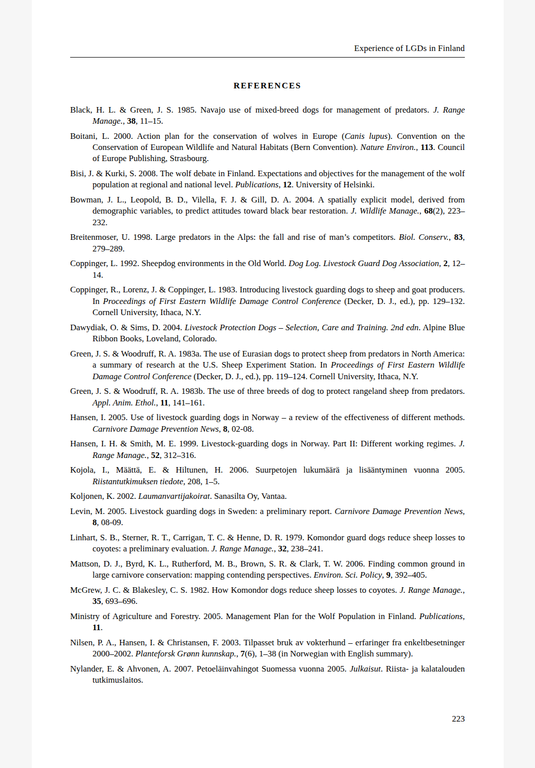Experience of LGDs in Finland
REFERENCES
Black, H. L. & Green, J. S. 1985. Navajo use of mixed-breed dogs for management of predators. J. Range Manage., 38, 11–15.
Boitani, L. 2000. Action plan for the conservation of wolves in Europe (Canis lupus). Convention on the Conservation of European Wildlife and Natural Habitats (Bern Convention). Nature Environ., 113. Council of Europe Publishing, Strasbourg.
Bisi, J. & Kurki, S. 2008. The wolf debate in Finland. Expectations and objectives for the management of the wolf population at regional and national level. Publications, 12. University of Helsinki.
Bowman, J. L., Leopold, B. D., Vilella, F. J. & Gill, D. A. 2004. A spatially explicit model, derived from demographic variables, to predict attitudes toward black bear restoration. J. Wildlife Manage., 68(2), 223–232.
Breitenmoser, U. 1998. Large predators in the Alps: the fall and rise of man’s competitors. Biol. Conserv., 83, 279–289.
Coppinger, L. 1992. Sheepdog environments in the Old World. Dog Log. Livestock Guard Dog Association, 2, 12–14.
Coppinger, R., Lorenz, J. & Coppinger, L. 1983. Introducing livestock guarding dogs to sheep and goat producers. In Proceedings of First Eastern Wildlife Damage Control Conference (Decker, D. J., ed.), pp. 129–132. Cornell University, Ithaca, N.Y.
Dawydiak, O. & Sims, D. 2004. Livestock Protection Dogs – Selection, Care and Training. 2nd edn. Alpine Blue Ribbon Books, Loveland, Colorado.
Green, J. S. & Woodruff, R. A. 1983a. The use of Eurasian dogs to protect sheep from predators in North America: a summary of research at the U.S. Sheep Experiment Station. In Proceedings of First Eastern Wildlife Damage Control Conference (Decker, D. J., ed.), pp. 119–124. Cornell University, Ithaca, N.Y.
Green, J. S. & Woodruff, R. A. 1983b. The use of three breeds of dog to protect rangeland sheep from predators. Appl. Anim. Ethol., 11, 141–161.
Hansen, I. 2005. Use of livestock guarding dogs in Norway – a review of the effectiveness of different methods. Carnivore Damage Prevention News, 8, 02-08.
Hansen, I. H. & Smith, M. E. 1999. Livestock-guarding dogs in Norway. Part II: Different working regimes. J. Range Manage., 52, 312–316.
Kojola, I., Määttä, E. & Hiltunen, H. 2006. Suurpetojen lukumäärä ja lisääntyminen vuonna 2005. Riistantutkimuksen tiedote, 208, 1–5.
Koljonen, K. 2002. Laumanvartijakoirat. Sanasilta Oy, Vantaa.
Levin, M. 2005. Livestock guarding dogs in Sweden: a preliminary report. Carnivore Damage Prevention News, 8, 08-09.
Linhart, S. B., Sterner, R. T., Carrigan, T. C. & Henne, D. R. 1979. Komondor guard dogs reduce sheep losses to coyotes: a preliminary evaluation. J. Range Manage., 32, 238–241.
Mattson, D. J., Byrd, K. L., Rutherford, M. B., Brown, S. R. & Clark, T. W. 2006. Finding common ground in large carnivore conservation: mapping contending perspectives. Environ. Sci. Policy, 9, 392–405.
McGrew, J. C. & Blakesley, C. S. 1982. How Komondor dogs reduce sheep losses to coyotes. J. Range Manage., 35, 693–696.
Ministry of Agriculture and Forestry. 2005. Management Plan for the Wolf Population in Finland. Publications, 11.
Nilsen, P. A., Hansen, I. & Christansen, F. 2003. Tilpasset bruk av vokterhund – erfaringer fra enkeltbesetninger 2000–2002. Planteforsk Grønn kunnskap., 7(6), 1–38 (in Norwegian with English summary).
Nylander, E. & Ahvonen, A. 2007. Petoeläinvahingot Suomessa vuonna 2005. Julkaisut. Riista- ja kalatalouden tutkimuslaitos.
223